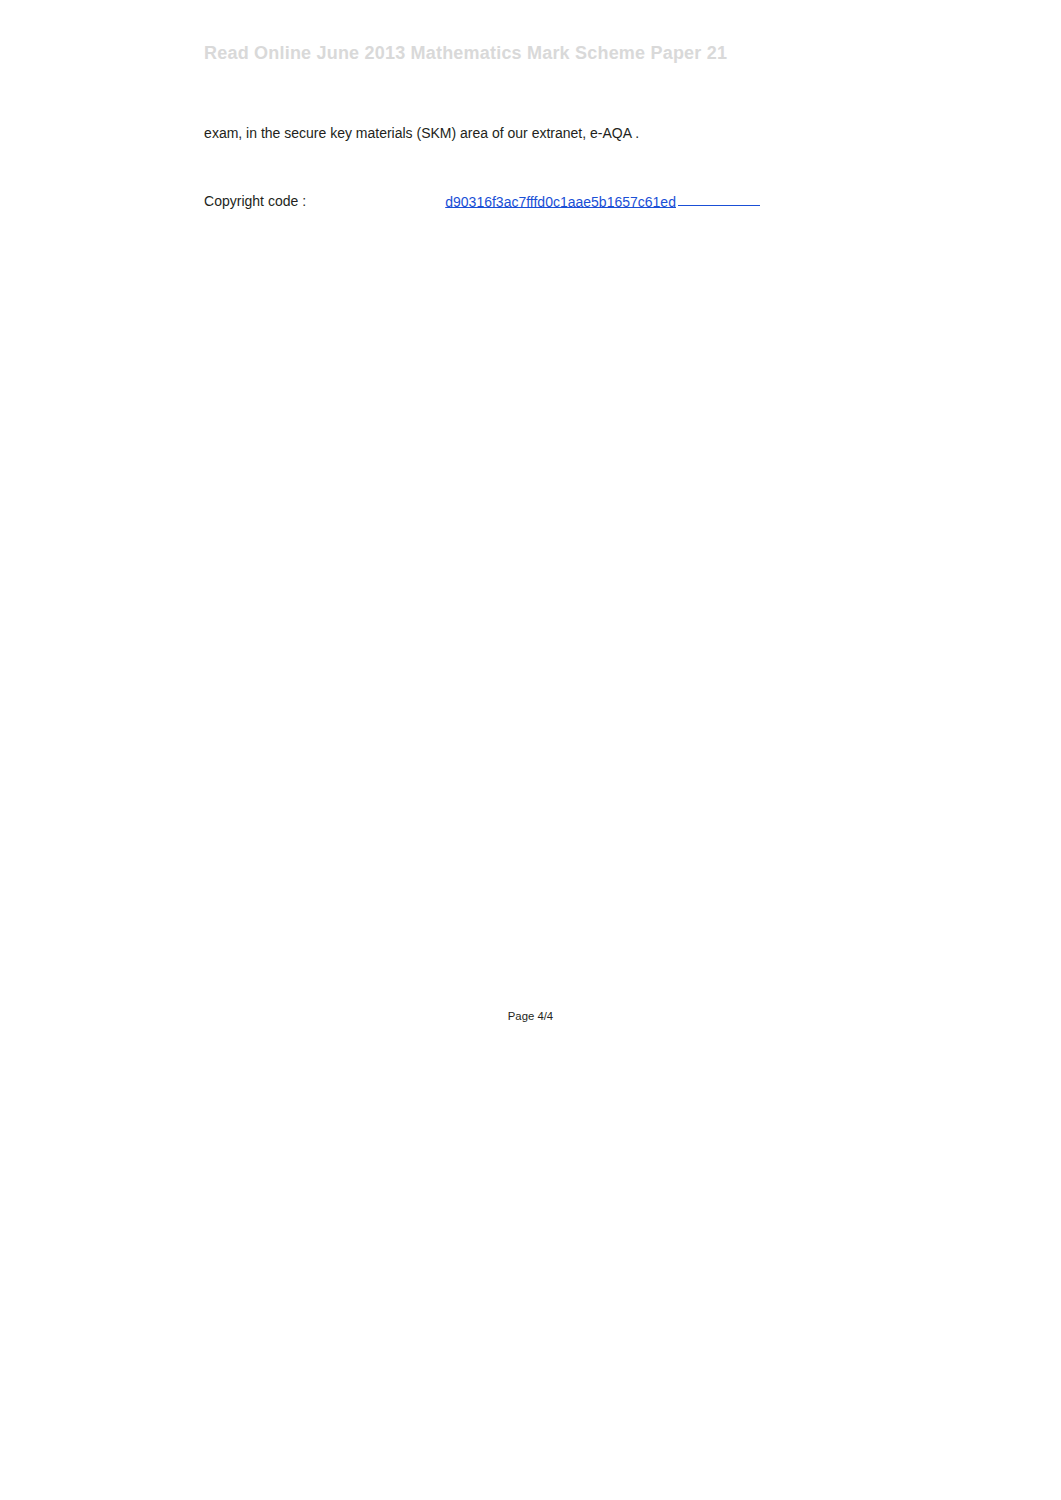Read Online June 2013 Mathematics Mark Scheme Paper 21
exam, in the secure key materials (SKM) area of our extranet, e-AQA .
Copyright code : d90316f3ac7fffd0c1aae5b1657c61ed
Page 4/4